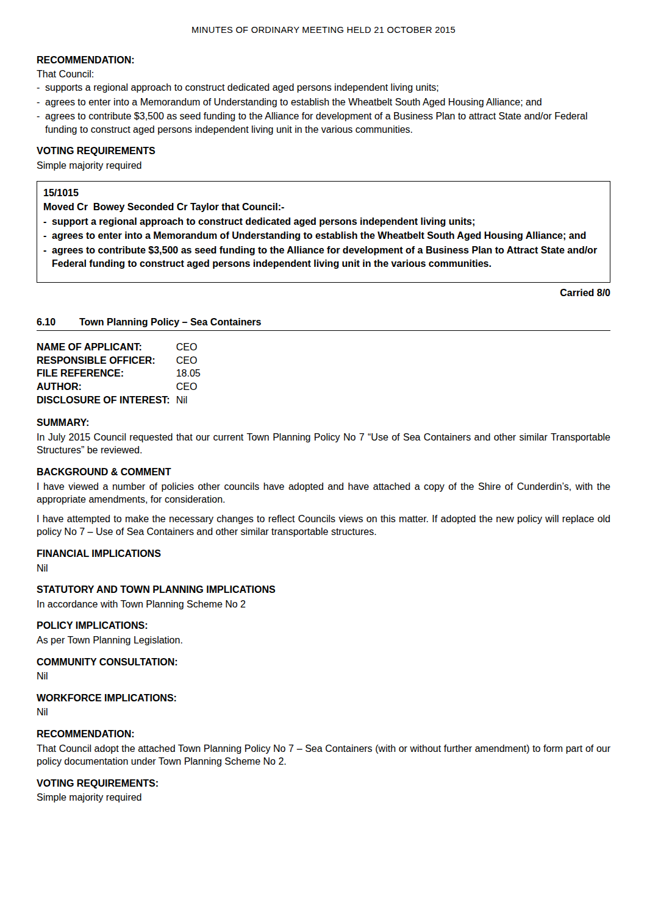MINUTES OF ORDINARY MEETING HELD 21 OCTOBER 2015
RECOMMENDATION:
That Council:
supports a regional approach to construct dedicated aged persons independent living units;
agrees to enter into a Memorandum of Understanding to establish the Wheatbelt South Aged Housing Alliance; and
agrees to contribute $3,500 as seed funding to the Alliance for development of a Business Plan to attract State and/or Federal funding to construct aged persons independent living unit in the various communities.
VOTING REQUIREMENTS
Simple majority required
15/1015
Moved Cr Bowey Seconded Cr Taylor that Council:-
support a regional approach to construct dedicated aged persons independent living units;
agrees to enter into a Memorandum of Understanding to establish the Wheatbelt South Aged Housing Alliance; and
agrees to contribute $3,500 as seed funding to the Alliance for development of a Business Plan to Attract State and/or Federal funding to construct aged persons independent living unit in the various communities.
Carried 8/0
6.10 Town Planning Policy – Sea Containers
| NAME OF APPLICANT: | CEO |
| RESPONSIBLE OFFICER: | CEO |
| FILE REFERENCE: | 18.05 |
| AUTHOR: | CEO |
| DISCLOSURE OF INTEREST: | Nil |
SUMMARY:
In July 2015 Council requested that our current Town Planning Policy No 7 “Use of Sea Containers and other similar Transportable Structures” be reviewed.
BACKGROUND & COMMENT
I have viewed a number of policies other councils have adopted and have attached a copy of the Shire of Cunderdin’s, with the appropriate amendments, for consideration.
I have attempted to make the necessary changes to reflect Councils views on this matter. If adopted the new policy will replace old policy No 7 – Use of Sea Containers and other similar transportable structures.
FINANCIAL IMPLICATIONS
Nil
STATUTORY AND TOWN PLANNING IMPLICATIONS
In accordance with Town Planning Scheme No 2
POLICY IMPLICATIONS:
As per Town Planning Legislation.
COMMUNITY CONSULTATION:
Nil
WORKFORCE IMPLICATIONS:
Nil
RECOMMENDATION:
That Council adopt the attached Town Planning Policy No 7 – Sea Containers (with or without further amendment) to form part of our policy documentation under Town Planning Scheme No 2.
VOTING REQUIREMENTS:
Simple majority required